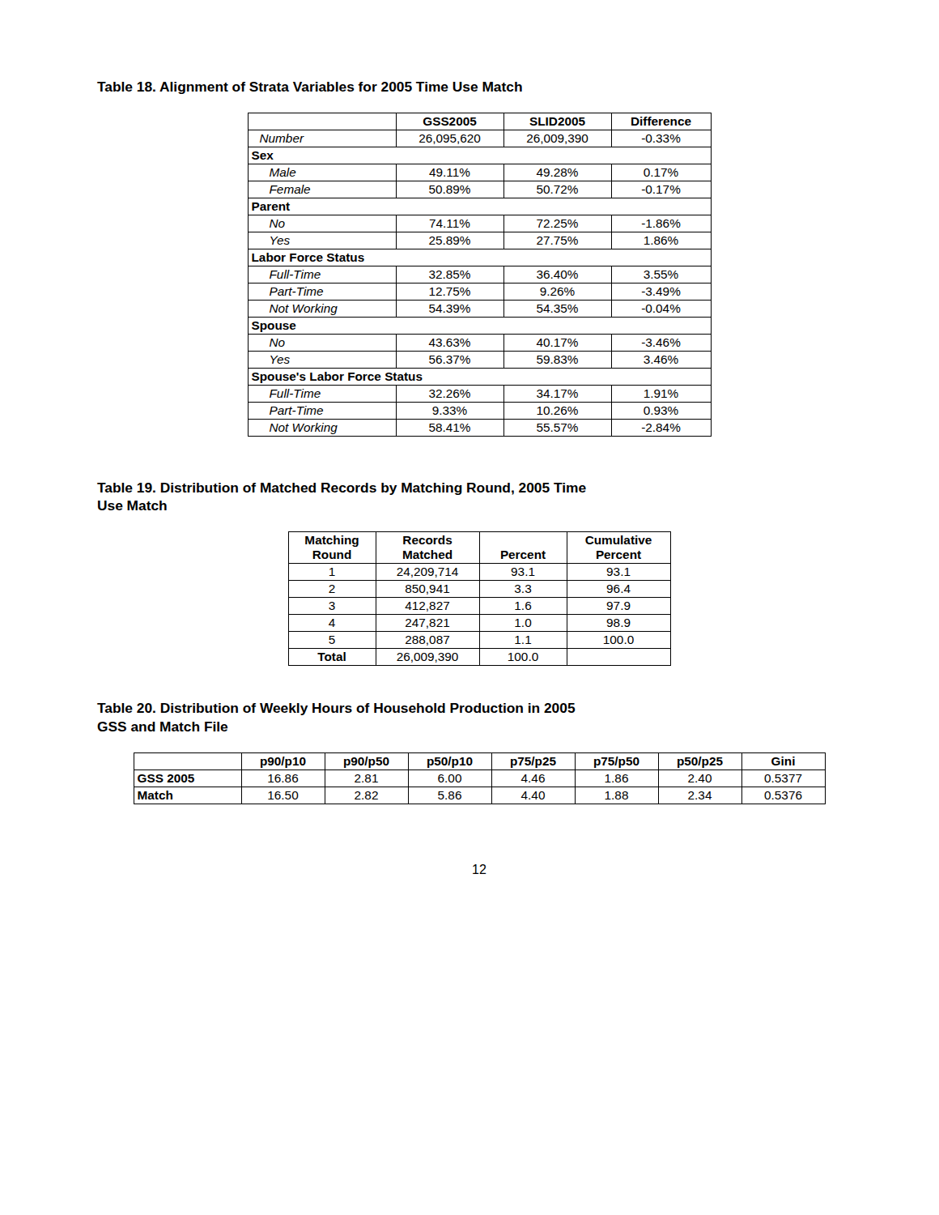Table 18. Alignment of Strata Variables for 2005 Time Use Match
| | GSS2005 | SLID2005 | Difference |
| --- | --- | --- | --- |
| Number | 26,095,620 | 26,009,390 | -0.33% |
| Sex |
| Male | 49.11% | 49.28% | 0.17% |
| Female | 50.89% | 50.72% | -0.17% |
| Parent |
| No | 74.11% | 72.25% | -1.86% |
| Yes | 25.89% | 27.75% | 1.86% |
| Labor Force Status |
| Full-Time | 32.85% | 36.40% | 3.55% |
| Part-Time | 12.75% | 9.26% | -3.49% |
| Not Working | 54.39% | 54.35% | -0.04% |
| Spouse |
| No | 43.63% | 40.17% | -3.46% |
| Yes | 56.37% | 59.83% | 3.46% |
| Spouse's Labor Force Status |
| Full-Time | 32.26% | 34.17% | 1.91% |
| Part-Time | 9.33% | 10.26% | 0.93% |
| Not Working | 58.41% | 55.57% | -2.84% |
Table 19. Distribution of Matched Records by Matching Round, 2005 Time
Use Match
| Matching Round | Records Matched | Percent | Cumulative Percent |
| --- | --- | --- | --- |
| 1 | 24,209,714 | 93.1 | 93.1 |
| 2 | 850,941 | 3.3 | 96.4 |
| 3 | 412,827 | 1.6 | 97.9 |
| 4 | 247,821 | 1.0 | 98.9 |
| 5 | 288,087 | 1.1 | 100.0 |
| Total | 26,009,390 | 100.0 | |
Table 20. Distribution of Weekly Hours of Household Production in 2005
GSS and Match File
| | p90/p10 | p90/p50 | p50/p10 | p75/p25 | p75/p50 | p50/p25 | Gini |
| --- | --- | --- | --- | --- | --- | --- | --- |
| GSS 2005 | 16.86 | 2.81 | 6.00 | 4.46 | 1.86 | 2.40 | 0.5377 |
| Match | 16.50 | 2.82 | 5.86 | 4.40 | 1.88 | 2.34 | 0.5376 |
12